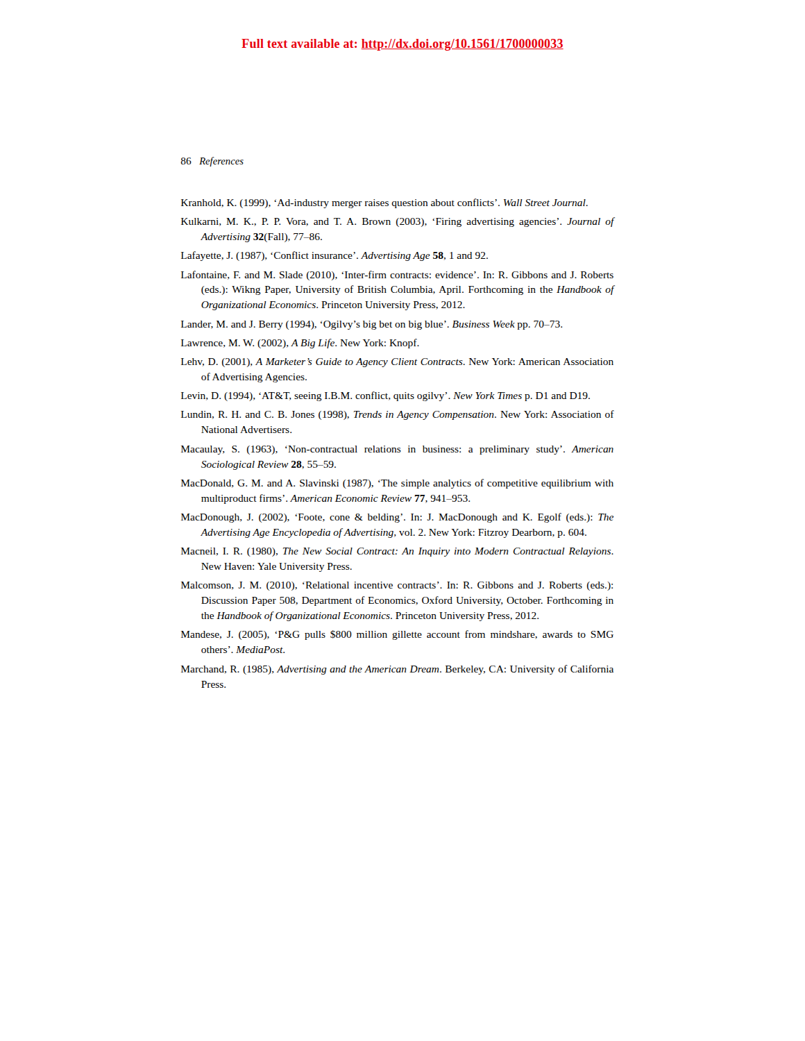Full text available at: http://dx.doi.org/10.1561/1700000033
86 References
Kranhold, K. (1999), ‘Ad-industry merger raises question about conflicts’. Wall Street Journal.
Kulkarni, M. K., P. P. Vora, and T. A. Brown (2003), ‘Firing advertising agencies’. Journal of Advertising 32(Fall), 77–86.
Lafayette, J. (1987), ‘Conflict insurance’. Advertising Age 58, 1 and 92.
Lafontaine, F. and M. Slade (2010), ‘Inter-firm contracts: evidence’. In: R. Gibbons and J. Roberts (eds.): Wikng Paper, University of British Columbia, April. Forthcoming in the Handbook of Organizational Economics. Princeton University Press, 2012.
Lander, M. and J. Berry (1994), ‘Ogilvy’s big bet on big blue’. Business Week pp. 70–73.
Lawrence, M. W. (2002), A Big Life. New York: Knopf.
Lehv, D. (2001), A Marketer’s Guide to Agency Client Contracts. New York: American Association of Advertising Agencies.
Levin, D. (1994), ‘AT&T, seeing I.B.M. conflict, quits ogilvy’. New York Times p. D1 and D19.
Lundin, R. H. and C. B. Jones (1998), Trends in Agency Compensation. New York: Association of National Advertisers.
Macaulay, S. (1963), ‘Non-contractual relations in business: a preliminary study’. American Sociological Review 28, 55–59.
MacDonald, G. M. and A. Slavinski (1987), ‘The simple analytics of competitive equilibrium with multiproduct firms’. American Economic Review 77, 941–953.
MacDonough, J. (2002), ‘Foote, cone & belding’. In: J. MacDonough and K. Egolf (eds.): The Advertising Age Encyclopedia of Advertising, vol. 2. New York: Fitzroy Dearborn, p. 604.
Macneil, I. R. (1980), The New Social Contract: An Inquiry into Modern Contractual Relayions. New Haven: Yale University Press.
Malcomson, J. M. (2010), ‘Relational incentive contracts’. In: R. Gibbons and J. Roberts (eds.): Discussion Paper 508, Department of Economics, Oxford University, October. Forthcoming in the Handbook of Organizational Economics. Princeton University Press, 2012.
Mandese, J. (2005), ‘P&G pulls $800 million gillette account from mindshare, awards to SMG others’. MediaPost.
Marchand, R. (1985), Advertising and the American Dream. Berkeley, CA: University of California Press.